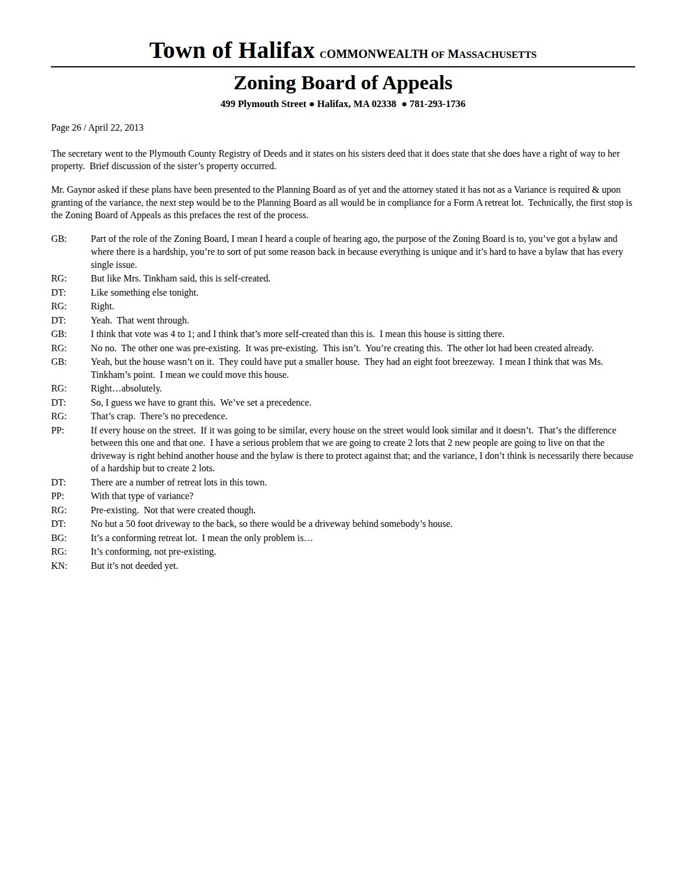Town of Halifax COMMONWEALTH OF MASSACHUSETTS
Zoning Board of Appeals
499 Plymouth Street ● Halifax, MA 02338 ● 781-293-1736
Page 26 / April 22, 2013
The secretary went to the Plymouth County Registry of Deeds and it states on his sisters deed that it does state that she does have a right of way to her property. Brief discussion of the sister’s property occurred.
Mr. Gaynor asked if these plans have been presented to the Planning Board as of yet and the attorney stated it has not as a Variance is required & upon granting of the variance, the next step would be to the Planning Board as all would be in compliance for a Form A retreat lot. Technically, the first stop is the Zoning Board of Appeals as this prefaces the rest of the process.
| GB: | Part of the role of the Zoning Board, I mean I heard a couple of hearing ago, the purpose of the Zoning Board is to, you’ve got a bylaw and where there is a hardship, you’re to sort of put some reason back in because everything is unique and it’s hard to have a bylaw that has every single issue. |
| RG: | But like Mrs. Tinkham said, this is self-created. |
| DT: | Like something else tonight. |
| RG: | Right. |
| DT: | Yeah. That went through. |
| GB: | I think that vote was 4 to 1; and I think that’s more self-created than this is. I mean this house is sitting there. |
| RG: | No no. The other one was pre-existing. It was pre-existing. This isn’t. You’re creating this. The other lot had been created already. |
| GB: | Yeah, but the house wasn’t on it. They could have put a smaller house. They had an eight foot breezeway. I mean I think that was Ms. Tinkham’s point. I mean we could move this house. |
| RG: | Right…absolutely. |
| DT: | So, I guess we have to grant this. We’ve set a precedence. |
| RG: | That’s crap. There’s no precedence. |
| PP: | If every house on the street. If it was going to be similar, every house on the street would look similar and it doesn’t. That’s the difference between this one and that one. I have a serious problem that we are going to create 2 lots that 2 new people are going to live on that the driveway is right behind another house and the bylaw is there to protect against that; and the variance, I don’t think is necessarily there because of a hardship but to create 2 lots. |
| DT: | There are a number of retreat lots in this town. |
| PP: | With that type of variance? |
| RG: | Pre-existing. Not that were created though. |
| DT: | No but a 50 foot driveway to the back, so there would be a driveway behind somebody’s house. |
| BG: | It’s a conforming retreat lot. I mean the only problem is… |
| RG: | It’s conforming, not pre-existing. |
| KN: | But it’s not deeded yet. |